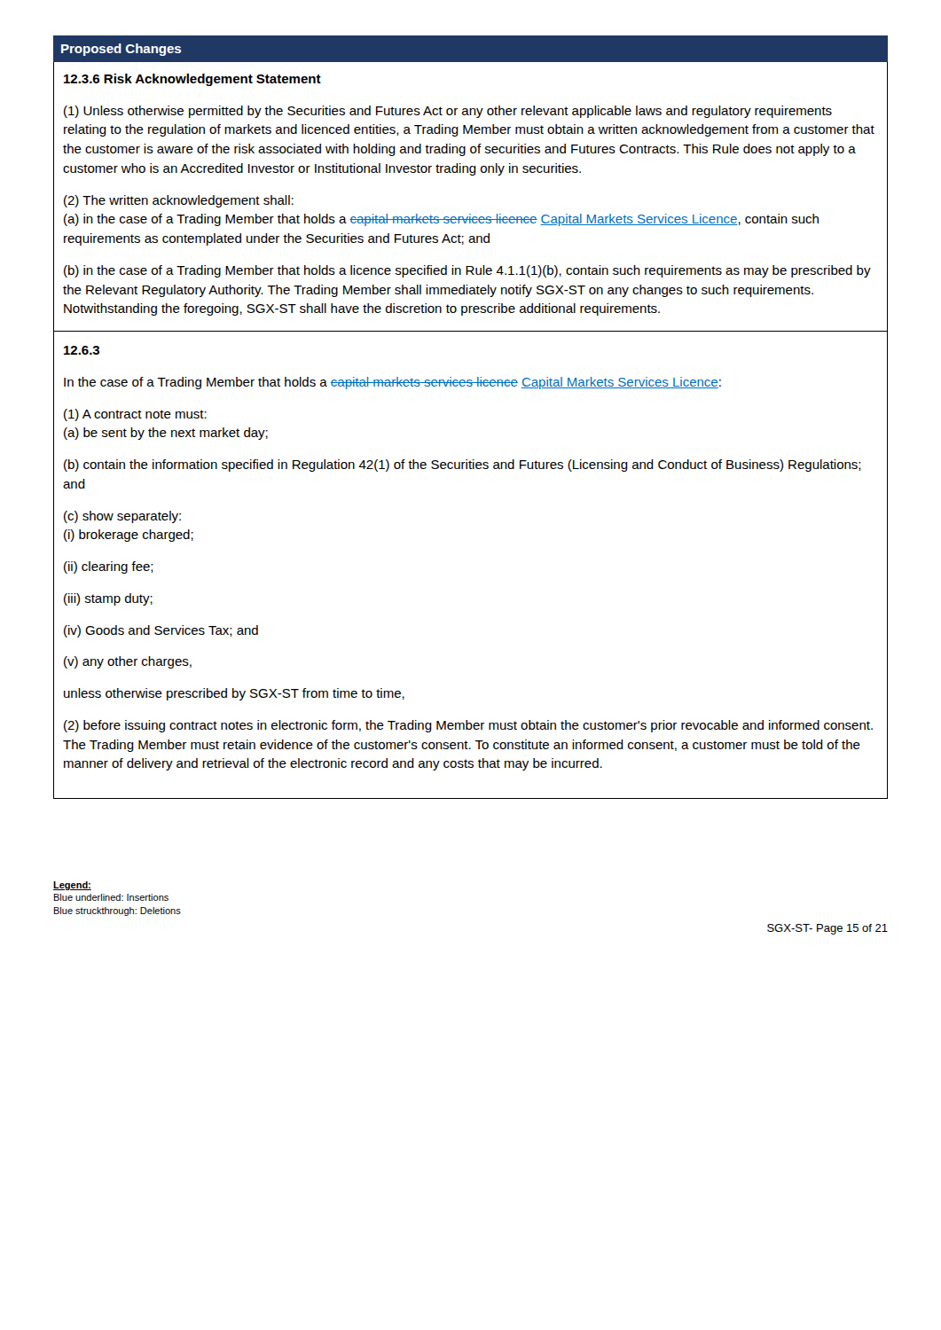Proposed Changes
12.3.6 Risk Acknowledgement Statement
(1) Unless otherwise permitted by the Securities and Futures Act or any other relevant applicable laws and regulatory requirements relating to the regulation of markets and licenced entities, a Trading Member must obtain a written acknowledgement from a customer that the customer is aware of the risk associated with holding and trading of securities and Futures Contracts. This Rule does not apply to a customer who is an Accredited Investor or Institutional Investor trading only in securities.
(2) The written acknowledgement shall:
(a) in the case of a Trading Member that holds a capital markets services licence Capital Markets Services Licence, contain such requirements as contemplated under the Securities and Futures Act; and
(b) in the case of a Trading Member that holds a licence specified in Rule 4.1.1(1)(b), contain such requirements as may be prescribed by the Relevant Regulatory Authority. The Trading Member shall immediately notify SGX-ST on any changes to such requirements. Notwithstanding the foregoing, SGX-ST shall have the discretion to prescribe additional requirements.
12.6.3
In the case of a Trading Member that holds a capital markets services licence Capital Markets Services Licence:
(1) A contract note must:
(a) be sent by the next market day;
(b) contain the information specified in Regulation 42(1) of the Securities and Futures (Licensing and Conduct of Business) Regulations; and
(c) show separately:
(i) brokerage charged;
(ii) clearing fee;
(iii) stamp duty;
(iv) Goods and Services Tax; and
(v) any other charges,
unless otherwise prescribed by SGX-ST from time to time,
(2) before issuing contract notes in electronic form, the Trading Member must obtain the customer's prior revocable and informed consent. The Trading Member must retain evidence of the customer's consent. To constitute an informed consent, a customer must be told of the manner of delivery and retrieval of the electronic record and any costs that may be incurred.
Legend:
Blue underlined: Insertions
Blue struckthrough: Deletions
SGX-ST- Page 15 of 21